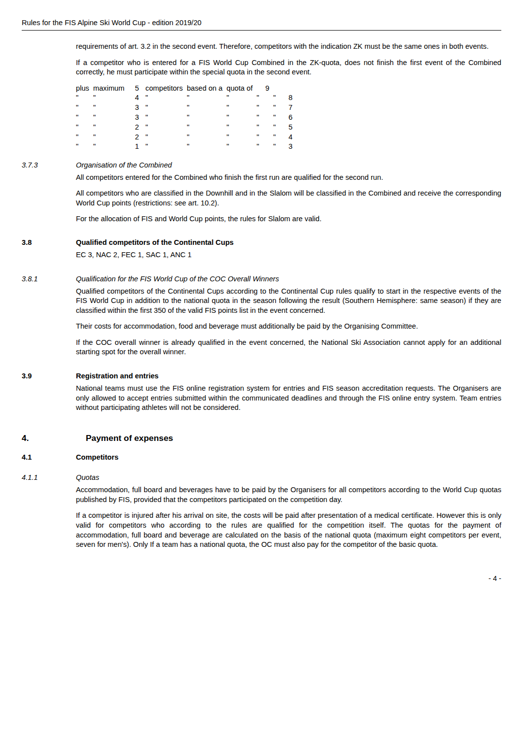Rules for the FIS Alpine Ski World Cup - edition 2019/20
requirements of art. 3.2 in the second event. Therefore, competitors with the indication ZK must be the same ones in both events.
If a competitor who is entered for a FIS World Cup Combined in the ZK-quota, does not finish the first event of the Combined correctly, he must participate within the special quota in the second event.
| plus | maximum | 5 | competitors | based on a | quota of | 9 |
| " | " | 4 | " | " | " | " | " | 8 |
| " | " | 3 | " | " | " | " | " | 7 |
| " | " | 3 | " | " | " | " | " | 6 |
| " | " | 2 | " | " | " | " | " | 5 |
| " | " | 2 | " | " | " | " | " | 4 |
| " | " | 1 | " | " | " | " | " | 3 |
3.7.3
Organisation of the Combined
All competitors entered for the Combined who finish the first run are qualified for the second run.
All competitors who are classified in the Downhill and in the Slalom will be classified in the Combined and receive the corresponding World Cup points (restrictions: see art. 10.2).
For the allocation of FIS and World Cup points, the rules for Slalom are valid.
3.8
Qualified competitors of the Continental Cups
EC 3, NAC 2, FEC 1, SAC 1, ANC 1
3.8.1
Qualification for the FIS World Cup of the COC Overall Winners
Qualified competitors of the Continental Cups according to the Continental Cup rules qualify to start in the respective events of the FIS World Cup in addition to the national quota in the season following the result (Southern Hemisphere: same season) if they are classified within the first 350 of the valid FIS points list in the event concerned.
Their costs for accommodation, food and beverage must additionally be paid by the Organising Committee.
If the COC overall winner is already qualified in the event concerned, the National Ski Association cannot apply for an additional starting spot for the overall winner.
3.9
Registration and entries
National teams must use the FIS online registration system for entries and FIS season accreditation requests. The Organisers are only allowed to accept entries submitted within the communicated deadlines and through the FIS online entry system. Team entries without participating athletes will not be considered.
4. Payment of expenses
4.1
Competitors
4.1.1
Quotas
Accommodation, full board and beverages have to be paid by the Organisers for all competitors according to the World Cup quotas published by FIS, provided that the competitors participated on the competition day.
If a competitor is injured after his arrival on site, the costs will be paid after presentation of a medical certificate. However this is only valid for competitors who according to the rules are qualified for the competition itself. The quotas for the payment of accommodation, full board and beverage are calculated on the basis of the national quota (maximum eight competitors per event, seven for men's). Only If a team has a national quota, the OC must also pay for the competitor of the basic quota.
- 4 -